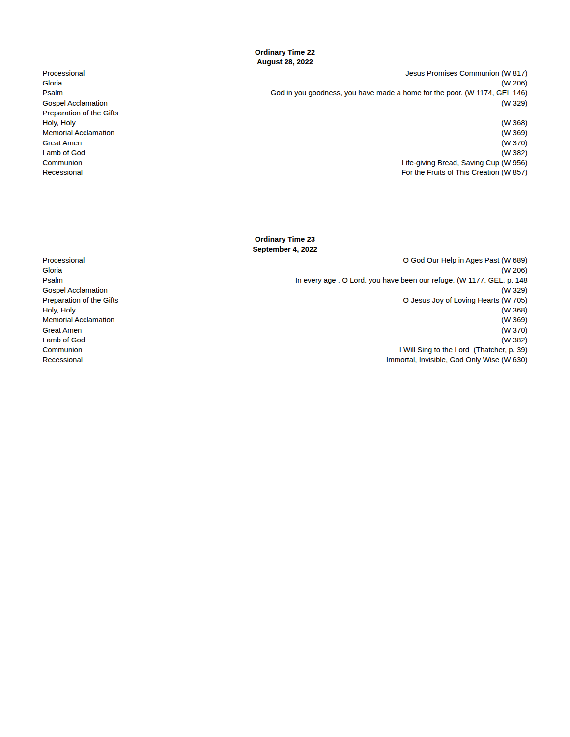Ordinary Time 22
August 28, 2022
| Processional | Jesus Promises Communion (W 817) |
| Gloria | (W 206) |
| Psalm | God in you goodness, you have made a home for the poor. (W 1174, GEL 146) |
| Gospel Acclamation | (W 329) |
| Preparation of the Gifts | |
| Holy, Holy | (W 368) |
| Memorial Acclamation | (W 369) |
| Great Amen | (W 370) |
| Lamb of God | (W 382) |
| Communion | Life-giving Bread, Saving Cup (W 956) |
| Recessional | For the Fruits of This Creation (W 857) |
Ordinary Time 23
September 4, 2022
| Processional | O God Our Help in Ages Past (W 689) |
| Gloria | (W 206) |
| Psalm | In every age , O Lord, you have been our refuge. (W 1177, GEL, p. 148 |
| Gospel Acclamation | (W 329) |
| Preparation of the Gifts | O Jesus Joy of Loving Hearts (W 705) |
| Holy, Holy | (W 368) |
| Memorial Acclamation | (W 369) |
| Great Amen | (W 370) |
| Lamb of God | (W 382) |
| Communion | I Will Sing to the Lord (Thatcher, p. 39) |
| Recessional | Immortal, Invisible, God Only Wise (W 630) |